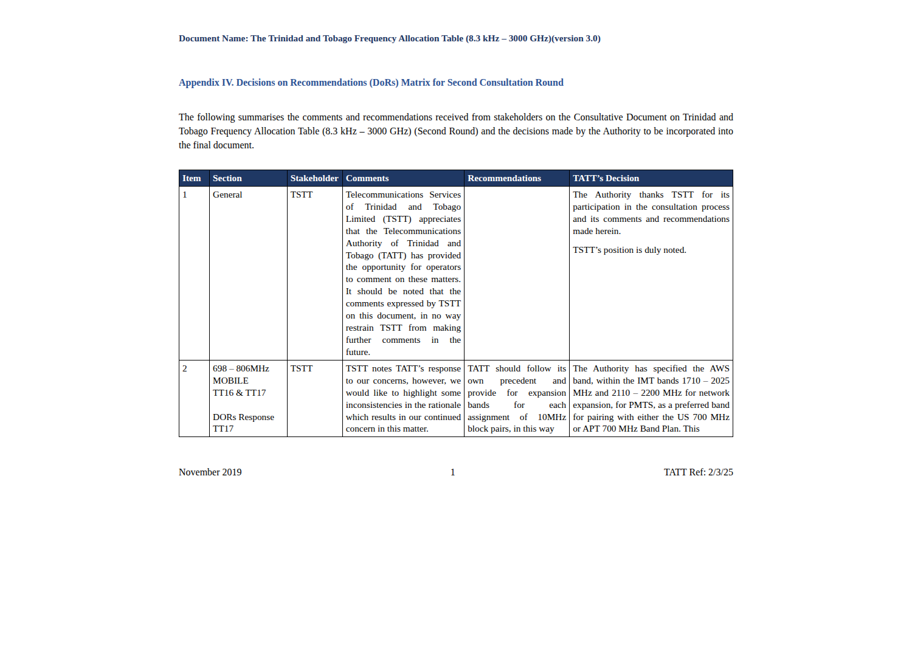Document Name: The Trinidad and Tobago Frequency Allocation Table (8.3 kHz – 3000 GHz)(version 3.0)
Appendix IV. Decisions on Recommendations (DoRs) Matrix for Second Consultation Round
The following summarises the comments and recommendations received from stakeholders on the Consultative Document on Trinidad and Tobago Frequency Allocation Table (8.3 kHz – 3000 GHz) (Second Round) and the decisions made by the Authority to be incorporated into the final document.
| Item | Section | Stakeholder | Comments | Recommendations | TATT’s Decision |
| --- | --- | --- | --- | --- | --- |
| 1 | General | TSTT | Telecommunications Services of Trinidad and Tobago Limited (TSTT) appreciates that the Telecommunications Authority of Trinidad and Tobago (TATT) has provided the opportunity for operators to comment on these matters. It should be noted that the comments expressed by TSTT on this document, in no way restrain TSTT from making further comments in the future. | | The Authority thanks TSTT for its participation in the consultation process and its comments and recommendations made herein. TSTT’s position is duly noted. |
| 2 | 698 – 806MHz MOBILE TT16 & TT17 DORs Response TT17 | TSTT | TSTT notes TATT’s response to our concerns, however, we would like to highlight some inconsistencies in the rationale which results in our continued concern in this matter. | TATT should follow its own precedent and provide for expansion bands for each assignment of 10MHz block pairs, in this way | The Authority has specified the AWS band, within the IMT bands 1710 – 2025 MHz and 2110 – 2200 MHz for network expansion, for PMTS, as a preferred band for pairing with either the US 700 MHz or APT 700 MHz Band Plan. This |
November 2019
1
TATT Ref: 2/3/25